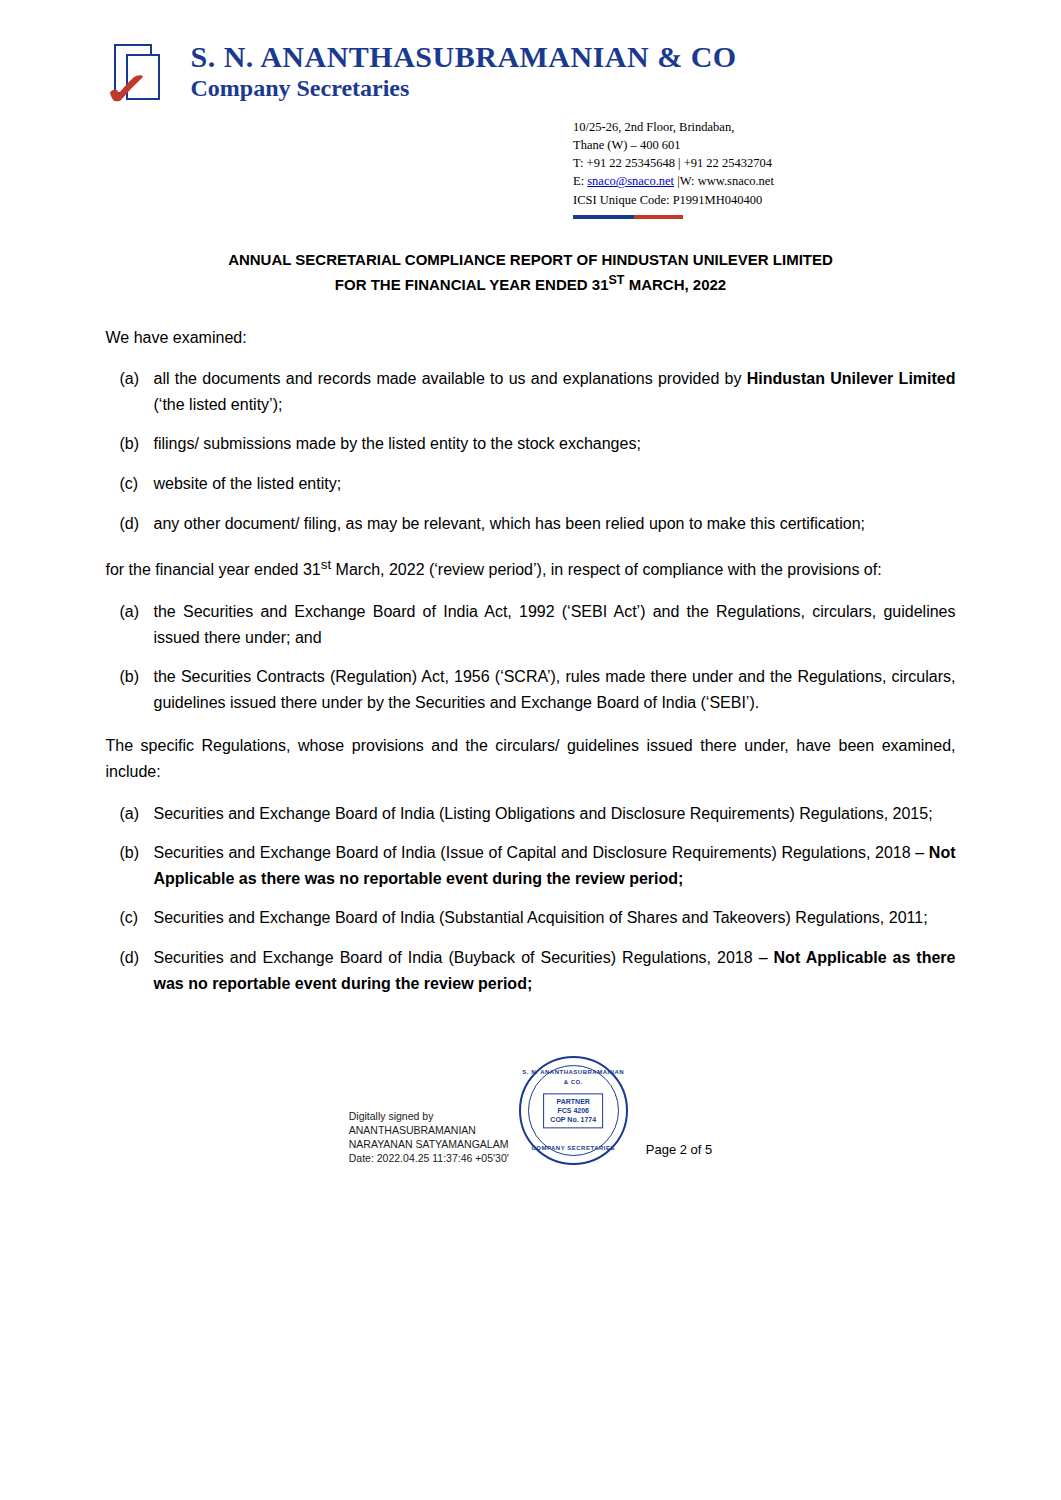✓
S. N. ANANTHASUBRAMANIAN & CO
Company Secretaries
10/25-26, 2nd Floor, Brindaban,
Thane (W) – 400 601
T: +91 22 25345648 | +91 22 25432704
E: snaco@snaco.net |W: www.snaco.net
ICSI Unique Code: P1991MH040400
ANNUAL SECRETARIAL COMPLIANCE REPORT OF HINDUSTAN UNILEVER LIMITED
FOR THE FINANCIAL YEAR ENDED 31ST MARCH, 2022
We have examined:
all the documents and records made available to us and explanations provided by Hindustan Unilever Limited (‘the listed entity’);
filings/ submissions made by the listed entity to the stock exchanges;
website of the listed entity;
any other document/ filing, as may be relevant, which has been relied upon to make this certification;
for the financial year ended 31st March, 2022 (‘review period’), in respect of compliance with the provisions of:
the Securities and Exchange Board of India Act, 1992 (‘SEBI Act’) and the Regulations, circulars, guidelines issued there under; and
the Securities Contracts (Regulation) Act, 1956 (‘SCRA’), rules made there under and the Regulations, circulars, guidelines issued there under by the Securities and Exchange Board of India (‘SEBI’).
The specific Regulations, whose provisions and the circulars/ guidelines issued there under, have been examined, include:
Securities and Exchange Board of India (Listing Obligations and Disclosure Requirements) Regulations, 2015;
Securities and Exchange Board of India (Issue of Capital and Disclosure Requirements) Regulations, 2018 – Not Applicable as there was no reportable event during the review period;
Securities and Exchange Board of India (Substantial Acquisition of Shares and Takeovers) Regulations, 2011;
Securities and Exchange Board of India (Buyback of Securities) Regulations, 2018 – Not Applicable as there was no reportable event during the review period;
Digitally signed by
ANANTHASUBRAMANIAN
NARAYANAN SATYAMANGALAM
Date: 2022.04.25 11:37:46 +05'30'
S. N. ANANTHASUBRAMANIAN & CO.
PARTNER
FCS 4206
COP No. 1774
COMPANY SECRETARIES
Page 2 of 5